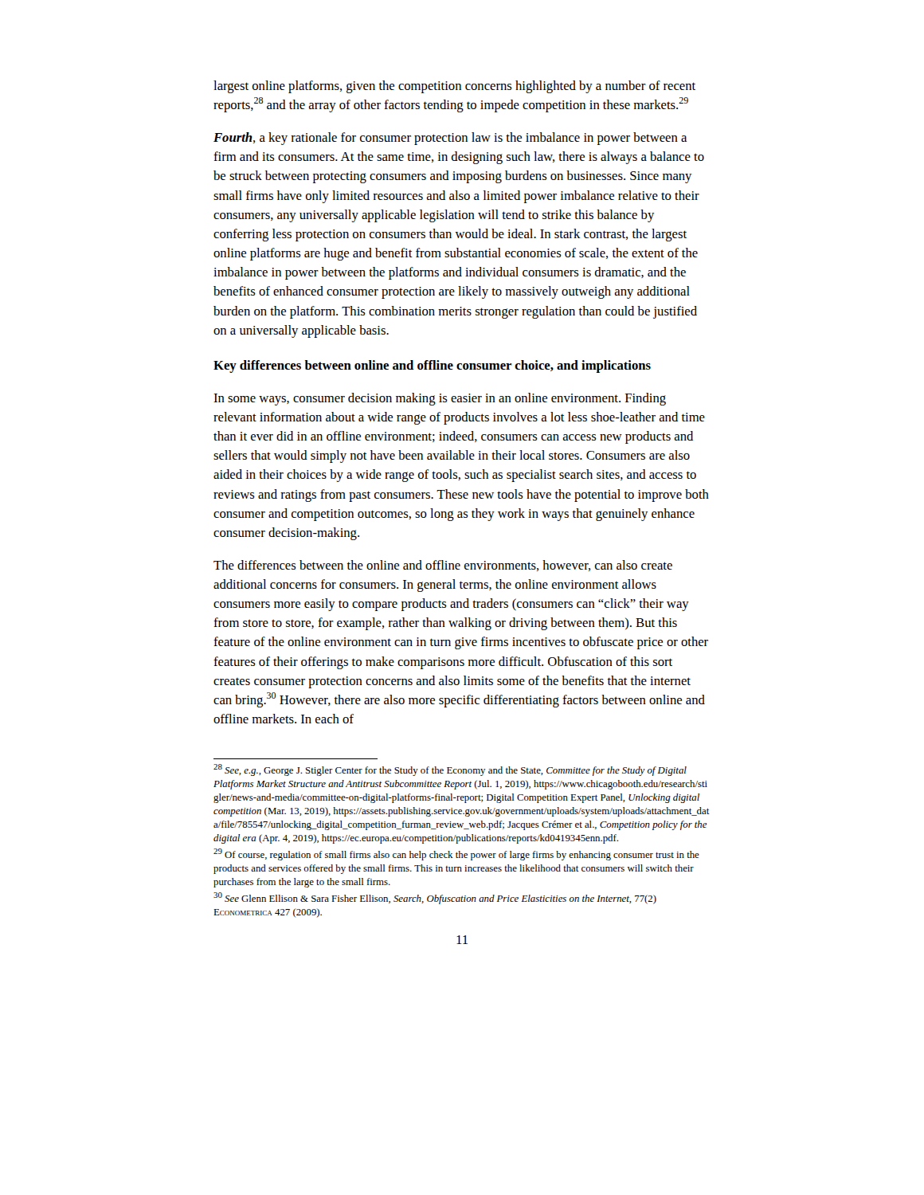largest online platforms, given the competition concerns highlighted by a number of recent reports,28 and the array of other factors tending to impede competition in these markets.29
Fourth, a key rationale for consumer protection law is the imbalance in power between a firm and its consumers. At the same time, in designing such law, there is always a balance to be struck between protecting consumers and imposing burdens on businesses. Since many small firms have only limited resources and also a limited power imbalance relative to their consumers, any universally applicable legislation will tend to strike this balance by conferring less protection on consumers than would be ideal. In stark contrast, the largest online platforms are huge and benefit from substantial economies of scale, the extent of the imbalance in power between the platforms and individual consumers is dramatic, and the benefits of enhanced consumer protection are likely to massively outweigh any additional burden on the platform. This combination merits stronger regulation than could be justified on a universally applicable basis.
Key differences between online and offline consumer choice, and implications
In some ways, consumer decision making is easier in an online environment. Finding relevant information about a wide range of products involves a lot less shoe-leather and time than it ever did in an offline environment; indeed, consumers can access new products and sellers that would simply not have been available in their local stores. Consumers are also aided in their choices by a wide range of tools, such as specialist search sites, and access to reviews and ratings from past consumers. These new tools have the potential to improve both consumer and competition outcomes, so long as they work in ways that genuinely enhance consumer decision-making.
The differences between the online and offline environments, however, can also create additional concerns for consumers. In general terms, the online environment allows consumers more easily to compare products and traders (consumers can “click” their way from store to store, for example, rather than walking or driving between them). But this feature of the online environment can in turn give firms incentives to obfuscate price or other features of their offerings to make comparisons more difficult. Obfuscation of this sort creates consumer protection concerns and also limits some of the benefits that the internet can bring.30 However, there are also more specific differentiating factors between online and offline markets. In each of
28 See, e.g., George J. Stigler Center for the Study of the Economy and the State, Committee for the Study of Digital Platforms Market Structure and Antitrust Subcommittee Report (Jul. 1, 2019), https://www.chicagobooth.edu/research/stigler/news-and-media/committee-on-digital-platforms-final-report; Digital Competition Expert Panel, Unlocking digital competition (Mar. 13, 2019), https://assets.publishing.service.gov.uk/government/uploads/system/uploads/attachment_data/file/785547/unlocking_digital_competition_furman_review_web.pdf; Jacques Crémer et al., Competition policy for the digital era (Apr. 4, 2019), https://ec.europa.eu/competition/publications/reports/kd0419345enn.pdf.
29 Of course, regulation of small firms also can help check the power of large firms by enhancing consumer trust in the products and services offered by the small firms. This in turn increases the likelihood that consumers will switch their purchases from the large to the small firms.
30 See Glenn Ellison & Sara Fisher Ellison, Search, Obfuscation and Price Elasticities on the Internet, 77(2) Econometrica 427 (2009).
11